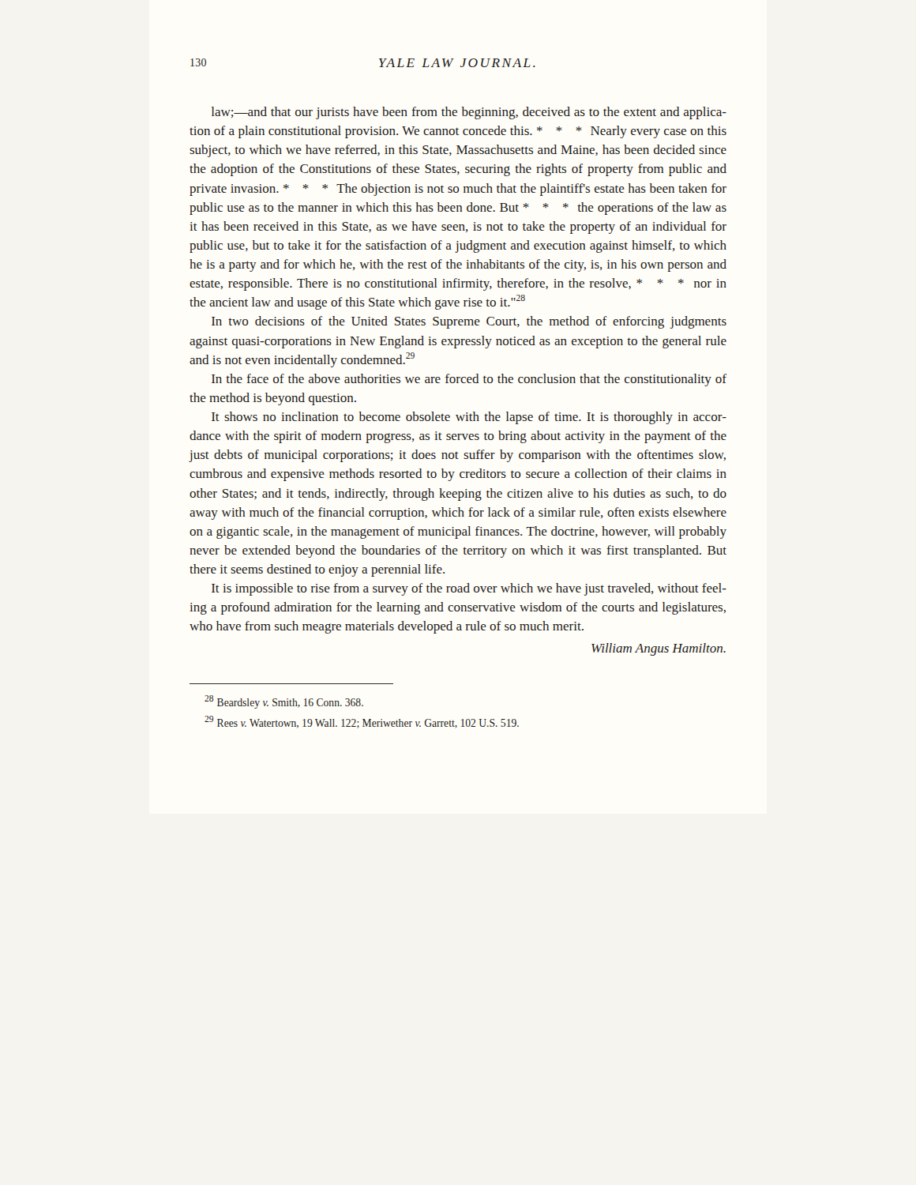130
Yale Law Journal.
law;—and that our jurists have been from the beginning, deceived as to the extent and application of a plain constitutional provision. We cannot concede this. * * * Nearly every case on this subject, to which we have referred, in this State, Massachusetts and Maine, has been decided since the adoption of the Constitutions of these States, securing the rights of property from public and private invasion. * * * The objection is not so much that the plaintiff's estate has been taken for public use as to the manner in which this has been done. But * * * the operations of the law as it has been received in this State, as we have seen, is not to take the property of an individual for public use, but to take it for the satisfaction of a judgment and execution against himself, to which he is a party and for which he, with the rest of the inhabitants of the city, is, in his own person and estate, responsible. There is no constitutional infirmity, therefore, in the resolve, * * * nor in the ancient law and usage of this State which gave rise to it."28
In two decisions of the United States Supreme Court, the method of enforcing judgments against quasi-corporations in New England is expressly noticed as an exception to the general rule and is not even incidentally condemned.29
In the face of the above authorities we are forced to the conclusion that the constitutionality of the method is beyond question.
It shows no inclination to become obsolete with the lapse of time. It is thoroughly in accordance with the spirit of modern progress, as it serves to bring about activity in the payment of the just debts of municipal corporations; it does not suffer by comparison with the oftentimes slow, cumbrous and expensive methods resorted to by creditors to secure a collection of their claims in other States; and it tends, indirectly, through keeping the citizen alive to his duties as such, to do away with much of the financial corruption, which for lack of a similar rule, often exists elsewhere on a gigantic scale, in the management of municipal finances. The doctrine, however, will probably never be extended beyond the boundaries of the territory on which it was first transplanted. But there it seems destined to enjoy a perennial life.
It is impossible to rise from a survey of the road over which we have just traveled, without feeling a profound admiration for the learning and conservative wisdom of the courts and legislatures, who have from such meagre materials developed a rule of so much merit. William Angus Hamilton.
28 Beardsley v. Smith, 16 Conn. 368.
29 Rees v. Watertown, 19 Wall. 122; Meriwether v. Garrett, 102 U.S. 519.